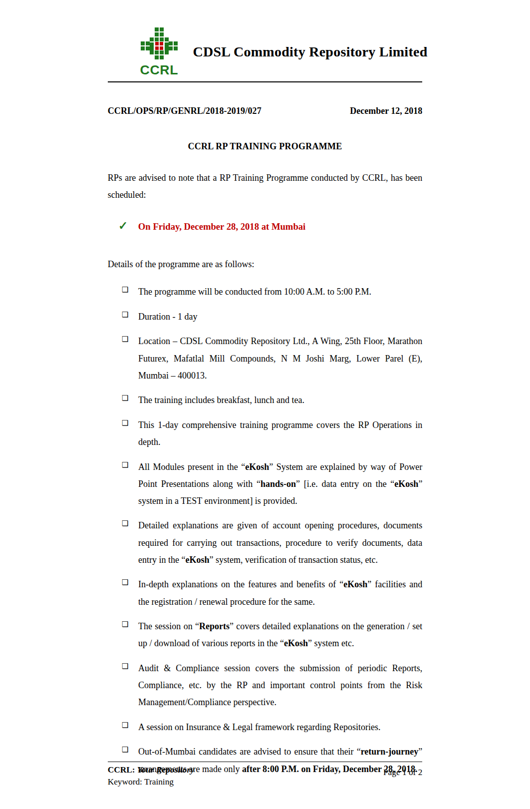CCRL
CDSL Commodity Repository Limited
CCRL/OPS/RP/GENRL/2018-2019/027 December 12, 2018
CCRL RP TRAINING PROGRAMME
RPs are advised to note that a RP Training Programme conducted by CCRL, has been scheduled:
✓ On Friday, December 28, 2018 at Mumbai
Details of the programme are as follows:
The programme will be conducted from 10:00 A.M. to 5:00 P.M.
Duration - 1 day
Location – CDSL Commodity Repository Ltd., A Wing, 25th Floor, Marathon Futurex, Mafatlal Mill Compounds, N M Joshi Marg, Lower Parel (E), Mumbai – 400013.
The training includes breakfast, lunch and tea.
This 1-day comprehensive training programme covers the RP Operations in depth.
All Modules present in the “eKosh” System are explained by way of Power Point Presentations along with “hands-on” [i.e. data entry on the “eKosh” system in a TEST environment] is provided.
Detailed explanations are given of account opening procedures, documents required for carrying out transactions, procedure to verify documents, data entry in the “eKosh” system, verification of transaction status, etc.
In-depth explanations on the features and benefits of “eKosh” facilities and the registration / renewal procedure for the same.
The session on “Reports” covers detailed explanations on the generation / set up / download of various reports in the “eKosh” system etc.
Audit & Compliance session covers the submission of periodic Reports, Compliance, etc. by the RP and important control points from the Risk Management/Compliance perspective.
A session on Insurance & Legal framework regarding Repositories.
Out-of-Mumbai candidates are advised to ensure that their “return-journey” arrangements are made only after 8:00 P.M. on Friday, December 28, 2018.
CCRL: Your Repository
Keyword: Training
Page 1 of 2